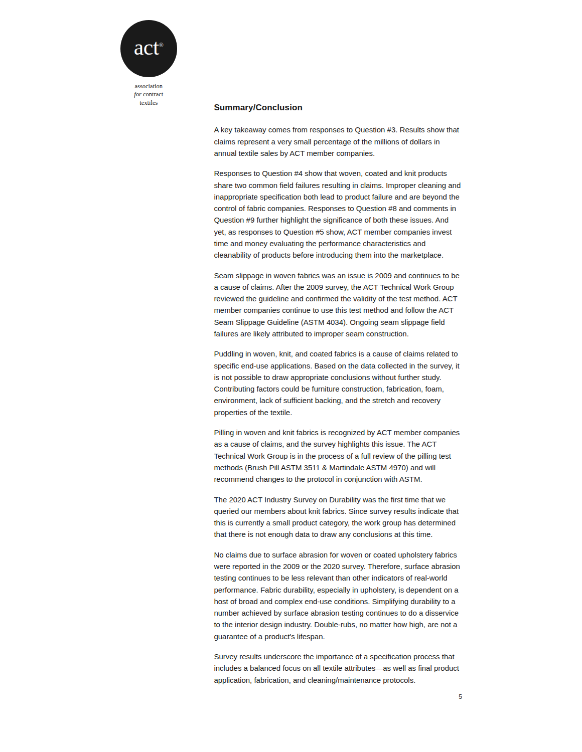act®
association for contract textiles
Summary/Conclusion
A key takeaway comes from responses to Question #3. Results show that claims represent a very small percentage of the millions of dollars in annual textile sales by ACT member companies.
Responses to Question #4 show that woven, coated and knit products share two common field failures resulting in claims. Improper cleaning and inappropriate specification both lead to product failure and are beyond the control of fabric companies. Responses to Question #8 and comments in Question #9 further highlight the significance of both these issues. And yet, as responses to Question #5 show, ACT member companies invest time and money evaluating the performance characteristics and cleanability of products before introducing them into the marketplace.
Seam slippage in woven fabrics was an issue is 2009 and continues to be a cause of claims. After the 2009 survey, the ACT Technical Work Group reviewed the guideline and confirmed the validity of the test method. ACT member companies continue to use this test method and follow the ACT Seam Slippage Guideline (ASTM 4034). Ongoing seam slippage field failures are likely attributed to improper seam construction.
Puddling in woven, knit, and coated fabrics is a cause of claims related to specific end-use applications. Based on the data collected in the survey, it is not possible to draw appropriate conclusions without further study. Contributing factors could be furniture construction, fabrication, foam, environment, lack of sufficient backing, and the stretch and recovery properties of the textile.
Pilling in woven and knit fabrics is recognized by ACT member companies as a cause of claims, and the survey highlights this issue. The ACT Technical Work Group is in the process of a full review of the pilling test methods (Brush Pill ASTM 3511 & Martindale ASTM 4970) and will recommend changes to the protocol in conjunction with ASTM.
The 2020 ACT Industry Survey on Durability was the first time that we queried our members about knit fabrics. Since survey results indicate that this is currently a small product category, the work group has determined that there is not enough data to draw any conclusions at this time.
No claims due to surface abrasion for woven or coated upholstery fabrics were reported in the 2009 or the 2020 survey. Therefore, surface abrasion testing continues to be less relevant than other indicators of real-world performance. Fabric durability, especially in upholstery, is dependent on a host of broad and complex end-use conditions. Simplifying durability to a number achieved by surface abrasion testing continues to do a disservice to the interior design industry. Double-rubs, no matter how high, are not a guarantee of a product's lifespan.
Survey results underscore the importance of a specification process that includes a balanced focus on all textile attributes—as well as final product application, fabrication, and cleaning/maintenance protocols.
5